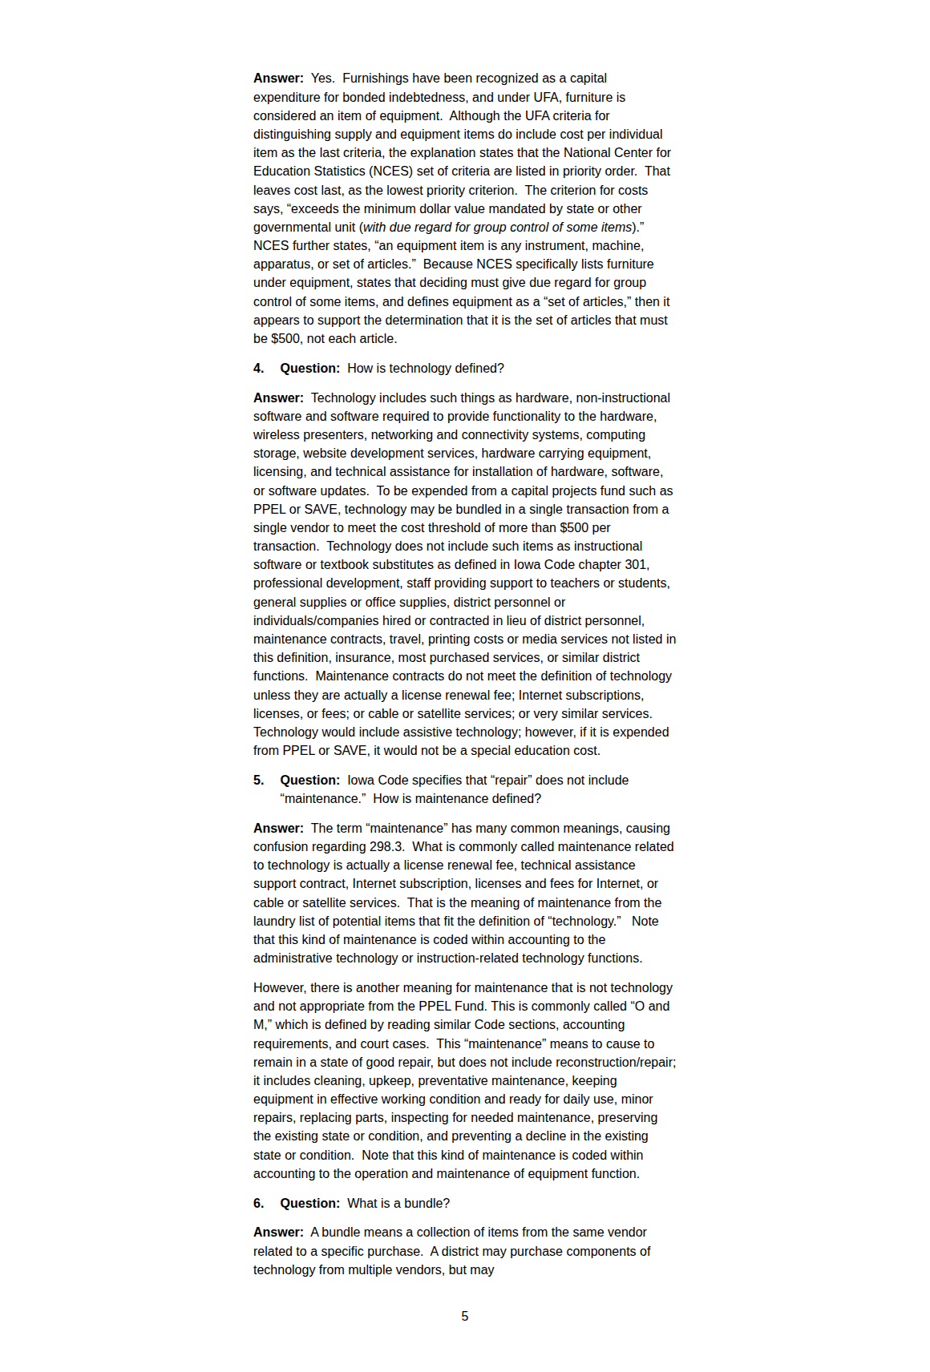Answer: Yes. Furnishings have been recognized as a capital expenditure for bonded indebtedness, and under UFA, furniture is considered an item of equipment. Although the UFA criteria for distinguishing supply and equipment items do include cost per individual item as the last criteria, the explanation states that the National Center for Education Statistics (NCES) set of criteria are listed in priority order. That leaves cost last, as the lowest priority criterion. The criterion for costs says, “exceeds the minimum dollar value mandated by state or other governmental unit (with due regard for group control of some items).” NCES further states, “an equipment item is any instrument, machine, apparatus, or set of articles.” Because NCES specifically lists furniture under equipment, states that deciding must give due regard for group control of some items, and defines equipment as a “set of articles,” then it appears to support the determination that it is the set of articles that must be $500, not each article.
4. Question: How is technology defined?
Answer: Technology includes such things as hardware, non-instructional software and software required to provide functionality to the hardware, wireless presenters, networking and connectivity systems, computing storage, website development services, hardware carrying equipment, licensing, and technical assistance for installation of hardware, software, or software updates. To be expended from a capital projects fund such as PPEL or SAVE, technology may be bundled in a single transaction from a single vendor to meet the cost threshold of more than $500 per transaction. Technology does not include such items as instructional software or textbook substitutes as defined in Iowa Code chapter 301, professional development, staff providing support to teachers or students, general supplies or office supplies, district personnel or individuals/companies hired or contracted in lieu of district personnel, maintenance contracts, travel, printing costs or media services not listed in this definition, insurance, most purchased services, or similar district functions. Maintenance contracts do not meet the definition of technology unless they are actually a license renewal fee; Internet subscriptions, licenses, or fees; or cable or satellite services; or very similar services. Technology would include assistive technology; however, if it is expended from PPEL or SAVE, it would not be a special education cost.
5. Question: Iowa Code specifies that “repair” does not include “maintenance.” How is maintenance defined?
Answer: The term “maintenance” has many common meanings, causing confusion regarding 298.3. What is commonly called maintenance related to technology is actually a license renewal fee, technical assistance support contract, Internet subscription, licenses and fees for Internet, or cable or satellite services. That is the meaning of maintenance from the laundry list of potential items that fit the definition of “technology.” Note that this kind of maintenance is coded within accounting to the administrative technology or instruction-related technology functions.
However, there is another meaning for maintenance that is not technology and not appropriate from the PPEL Fund. This is commonly called “O and M,” which is defined by reading similar Code sections, accounting requirements, and court cases. This “maintenance” means to cause to remain in a state of good repair, but does not include reconstruction/repair; it includes cleaning, upkeep, preventative maintenance, keeping equipment in effective working condition and ready for daily use, minor repairs, replacing parts, inspecting for needed maintenance, preserving the existing state or condition, and preventing a decline in the existing state or condition. Note that this kind of maintenance is coded within accounting to the operation and maintenance of equipment function.
6. Question: What is a bundle?
Answer: A bundle means a collection of items from the same vendor related to a specific purchase. A district may purchase components of technology from multiple vendors, but may
5